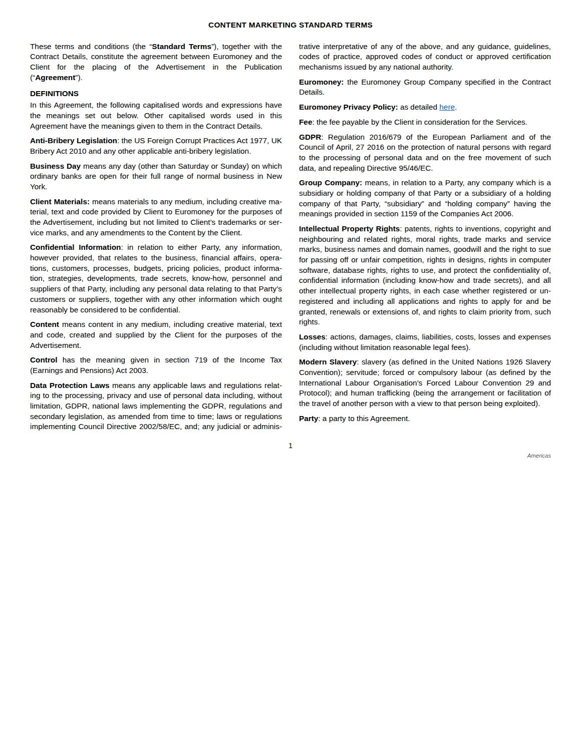CONTENT MARKETING STANDARD TERMS
These terms and conditions (the “Standard Terms”), together with the Contract Details, constitute the agreement between Euromoney and the Client for the placing of the Advertisement in the Publication (“Agreement”).
DEFINITIONS
In this Agreement, the following capitalised words and expressions have the meanings set out below. Other capitalised words used in this Agreement have the meanings given to them in the Contract Details.
Anti-Bribery Legislation: the US Foreign Corrupt Practices Act 1977, UK Bribery Act 2010 and any other applicable anti-bribery legislation.
Business Day means any day (other than Saturday or Sunday) on which ordinary banks are open for their full range of normal business in New York.
Client Materials: means materials to any medium, including creative material, text and code provided by Client to Euromoney for the purposes of the Advertisement, including but not limited to Client’s trademarks or service marks, and any amendments to the Content by the Client.
Confidential Information: in relation to either Party, any information, however provided, that relates to the business, financial affairs, operations, customers, processes, budgets, pricing policies, product information, strategies, developments, trade secrets, know-how, personnel and suppliers of that Party, including any personal data relating to that Party’s customers or suppliers, together with any other information which ought reasonably be considered to be confidential.
Content means content in any medium, including creative material, text and code, created and supplied by the Client for the purposes of the Advertisement.
Control has the meaning given in section 719 of the Income Tax (Earnings and Pensions) Act 2003.
Data Protection Laws means any applicable laws and regulations relating to the processing, privacy and use of personal data including, without limitation, GDPR, national laws implementing the GDPR, regulations and secondary legislation, as amended from time to time; laws or regulations implementing Council Directive 2002/58/EC, and; any judicial or administrative interpretative of any of the above, and any guidance, guidelines, codes of practice, approved codes of conduct or approved certification mechanisms issued by any national authority.
Euromoney: the Euromoney Group Company specified in the Contract Details.
Euromoney Privacy Policy: as detailed here.
Fee: the fee payable by the Client in consideration for the Services.
GDPR: Regulation 2016/679 of the European Parliament and of the Council of April, 27 2016 on the protection of natural persons with regard to the processing of personal data and on the free movement of such data, and repealing Directive 95/46/EC.
Group Company: means, in relation to a Party, any company which is a subsidiary or holding company of that Party or a subsidiary of a holding company of that Party, “subsidiary” and “holding company” having the meanings provided in section 1159 of the Companies Act 2006.
Intellectual Property Rights: patents, rights to inventions, copyright and neighbouring and related rights, moral rights, trade marks and service marks, business names and domain names, goodwill and the right to sue for passing off or unfair competition, rights in designs, rights in computer software, database rights, rights to use, and protect the confidentiality of, confidential information (including know-how and trade secrets), and all other intellectual property rights, in each case whether registered or unregistered and including all applications and rights to apply for and be granted, renewals or extensions of, and rights to claim priority from, such rights.
Losses: actions, damages, claims, liabilities, costs, losses and expenses (including without limitation reasonable legal fees).
Modern Slavery: slavery (as defined in the United Nations 1926 Slavery Convention); servitude; forced or compulsory labour (as defined by the International Labour Organisation’s Forced Labour Convention 29 and Protocol); and human trafficking (being the arrangement or facilitation of the travel of another person with a view to that person being exploited).
Party: a party to this Agreement.
1
Americas